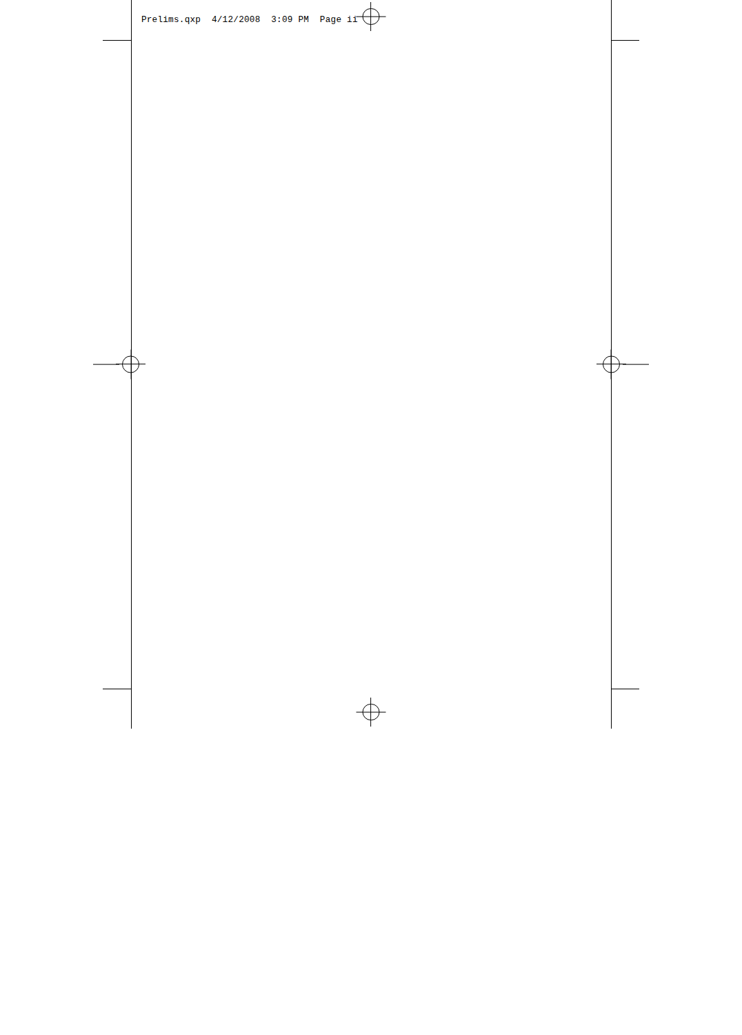Prelims.qxp 4/12/2008 3:09 PM Page ii